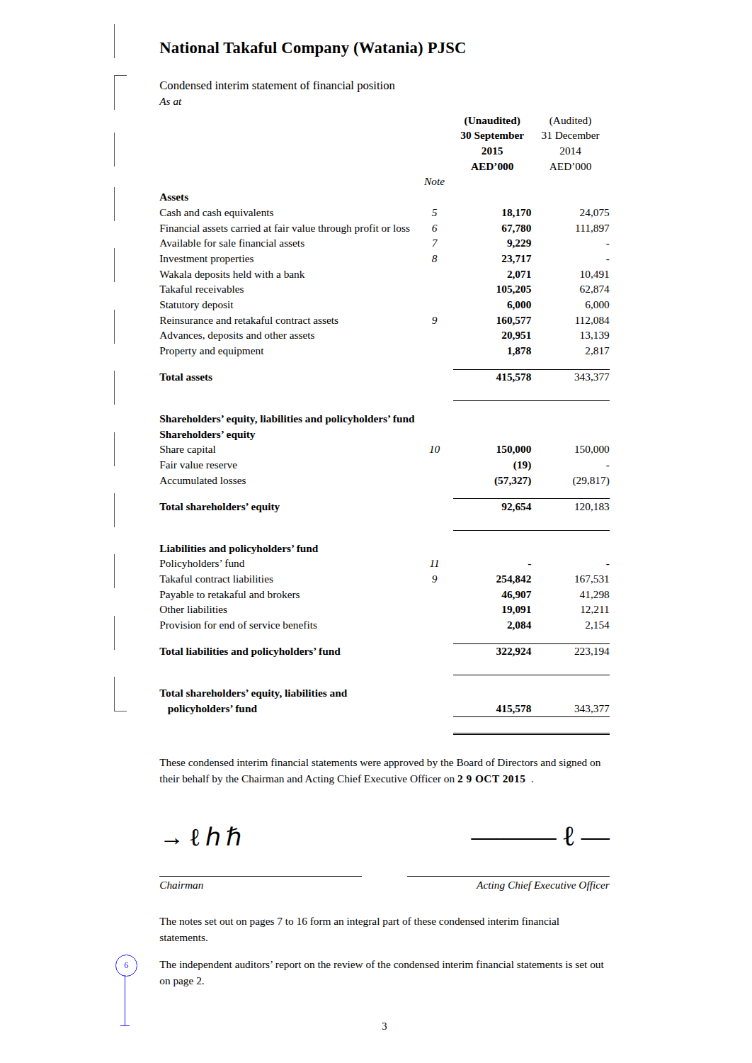National Takaful Company (Watania) PJSC
Condensed interim statement of financial position
As at
| | | (Unaudited) | (Audited) |
| | | 30 September | 31 December |
| | | 2015 | 2014 |
| | | AED’000 | AED’000 |
| | Note | | |
| Assets | | | |
| Cash and cash equivalents | 5 | 18,170 | 24,075 |
| Financial assets carried at fair value through profit or loss | 6 | 67,780 | 111,897 |
| Available for sale financial assets | 7 | 9,229 | - |
| Investment properties | 8 | 23,717 | - |
| Wakala deposits held with a bank | | 2,071 | 10,491 |
| Takaful receivables | | 105,205 | 62,874 |
| Statutory deposit | | 6,000 | 6,000 |
| Reinsurance and retakaful contract assets | 9 | 160,577 | 112,084 |
| Advances, deposits and other assets | | 20,951 | 13,139 |
| Property and equipment | | 1,878 | 2,817 |
| Total assets | | 415,578 | 343,377 |
| Shareholders’ equity, liabilities and policyholders’ fund | | | |
| Shareholders’ equity | | | |
| Share capital | 10 | 150,000 | 150,000 |
| Fair value reserve | | (19) | - |
| Accumulated losses | | (57,327) | (29,817) |
| Total shareholders’ equity | | 92,654 | 120,183 |
| Liabilities and policyholders’ fund | | | |
| Policyholders’ fund | 11 | - | - |
| Takaful contract liabilities | 9 | 254,842 | 167,531 |
| Payable to retakaful and brokers | | 46,907 | 41,298 |
| Other liabilities | | 19,091 | 12,211 |
| Provision for end of service benefits | | 2,084 | 2,154 |
| Total liabilities and policyholders’ fund | | 322,924 | 223,194 |
| Total shareholders’ equity, liabilities and | | | |
| policyholders’ fund | | 415,578 | 343,377 |
These condensed interim financial statements were approved by the Board of Directors and signed on their behalf by the Chairman and Acting Chief Executive Officer on 2 9 OCT 2015 .
→ ℓ ℎ ℏ
Chairman
——— ℓ —
Acting Chief Executive Officer
The notes set out on pages 7 to 16 form an integral part of these condensed interim financial statements.
The independent auditors’ report on the review of the condensed interim financial statements is set out on page 2.
6
3